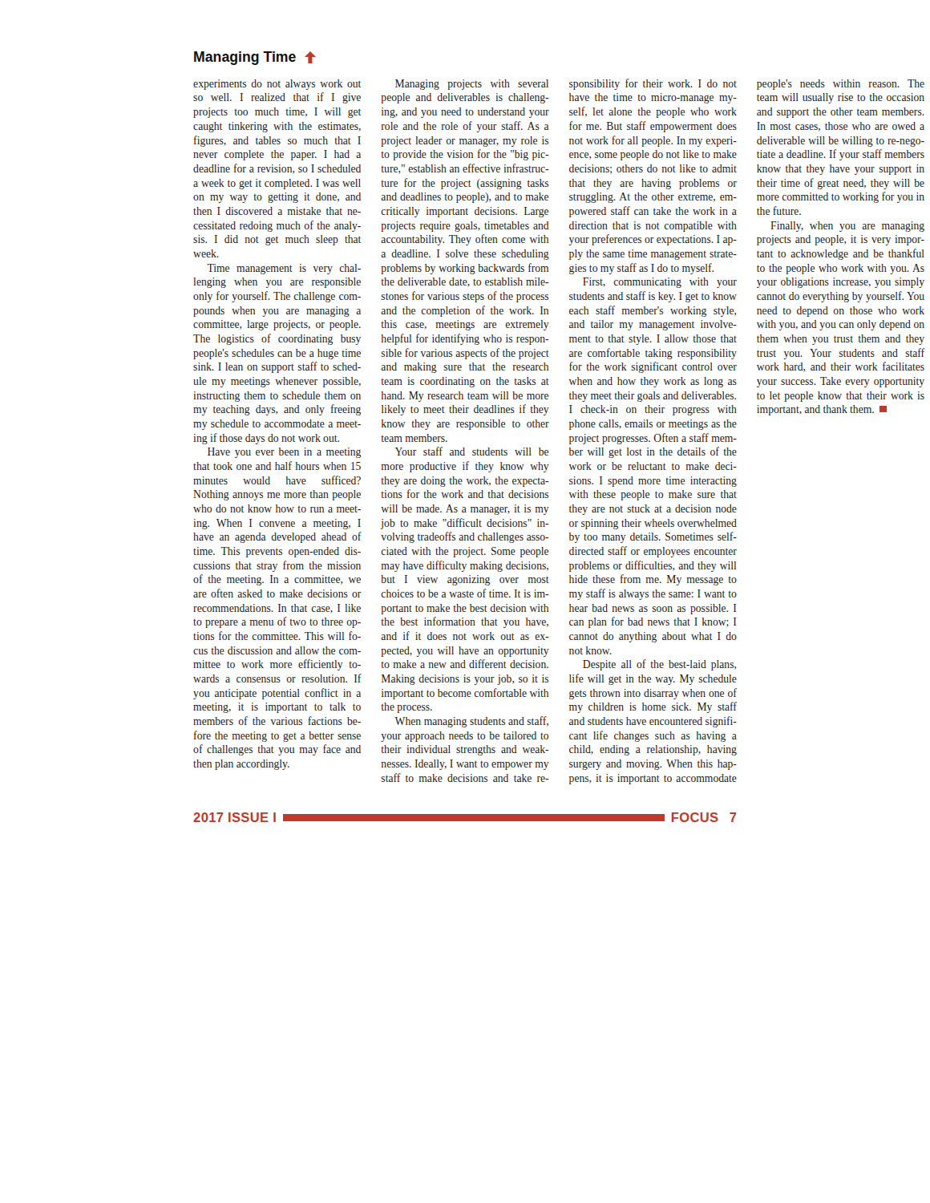Managing Time
experiments do not always work out so well. I realized that if I give projects too much time, I will get caught tinkering with the estimates, figures, and tables so much that I never complete the paper. I had a deadline for a revision, so I scheduled a week to get it completed. I was well on my way to getting it done, and then I discovered a mistake that necessitated redoing much of the analysis. I did not get much sleep that week.
Time management is very challenging when you are responsible only for yourself. The challenge compounds when you are managing a committee, large projects, or people. The logistics of coordinating busy people's schedules can be a huge time sink. I lean on support staff to schedule my meetings whenever possible, instructing them to schedule them on my teaching days, and only freeing my schedule to accommodate a meeting if those days do not work out.
Have you ever been in a meeting that took one and half hours when 15 minutes would have sufficed? Nothing annoys me more than people who do not know how to run a meeting. When I convene a meeting, I have an agenda developed ahead of time. This prevents open-ended discussions that stray from the mission of the meeting. In a committee, we are often asked to make decisions or recommendations. In that case, I like to prepare a menu of two to three options for the committee. This will focus the discussion and allow the committee to work more efficiently towards a consensus or resolution. If you anticipate potential conflict in a meeting, it is important to talk to members of the various factions before the meeting to get a better sense of challenges that you may face and then plan accordingly.
Managing projects with several people and deliverables is challenging, and you need to understand your role and the role of your staff. As a project leader or manager, my role is to provide the vision for the "big picture," establish an effective infrastructure for the project (assigning tasks and deadlines to people), and to make critically important decisions. Large projects require goals, timetables and accountability. They often come with a deadline. I solve these scheduling problems by working backwards from the deliverable date, to establish milestones for various steps of the process and the completion of the work. In this case, meetings are extremely helpful for identifying who is responsible for various aspects of the project and making sure that the research team is coordinating on the tasks at hand. My research team will be more likely to meet their deadlines if they know they are responsible to other team members.
Your staff and students will be more productive if they know why they are doing the work, the expectations for the work and that decisions will be made. As a manager, it is my job to make "difficult decisions" involving tradeoffs and challenges associated with the project. Some people may have difficulty making decisions, but I view agonizing over most choices to be a waste of time. It is important to make the best decision with the best information that you have, and if it does not work out as expected, you will have an opportunity to make a new and different decision. Making decisions is your job, so it is important to become comfortable with the process.
When managing students and staff, your approach needs to be tailored to their individual strengths and weaknesses. Ideally, I want to empower my staff to make decisions and take responsibility for their work. I do not have the time to micro-manage myself, let alone the people who work for me. But staff empowerment does not work for all people. In my experience, some people do not like to make decisions; others do not like to admit that they are having problems or struggling. At the other extreme, empowered staff can take the work in a direction that is not compatible with your preferences or expectations. I apply the same time management strategies to my staff as I do to myself.
First, communicating with your students and staff is key. I get to know each staff member's working style, and tailor my management involvement to that style. I allow those that are comfortable taking responsibility for the work significant control over when and how they work as long as they meet their goals and deliverables. I check-in on their progress with phone calls, emails or meetings as the project progresses. Often a staff member will get lost in the details of the work or be reluctant to make decisions. I spend more time interacting with these people to make sure that they are not stuck at a decision node or spinning their wheels overwhelmed by too many details. Sometimes self-directed staff or employees encounter problems or difficulties, and they will hide these from me. My message to my staff is always the same: I want to hear bad news as soon as possible. I can plan for bad news that I know; I cannot do anything about what I do not know.
Despite all of the best-laid plans, life will get in the way. My schedule gets thrown into disarray when one of my children is home sick. My staff and students have encountered significant life changes such as having a child, ending a relationship, having surgery and moving. When this happens, it is important to accommodate people's needs within reason. The team will usually rise to the occasion and support the other team members. In most cases, those who are owed a deliverable will be willing to re-negotiate a deadline. If your staff members know that they have your support in their time of great need, they will be more committed to working for you in the future.
Finally, when you are managing projects and people, it is very important to acknowledge and be thankful to the people who work with you. As your obligations increase, you simply cannot do everything by yourself. You need to depend on those who work with you, and you can only depend on them when you trust them and they trust you. Your students and staff work hard, and their work facilitates your success. Take every opportunity to let people know that their work is important, and thank them.
2017 ISSUE I FOCUS 7